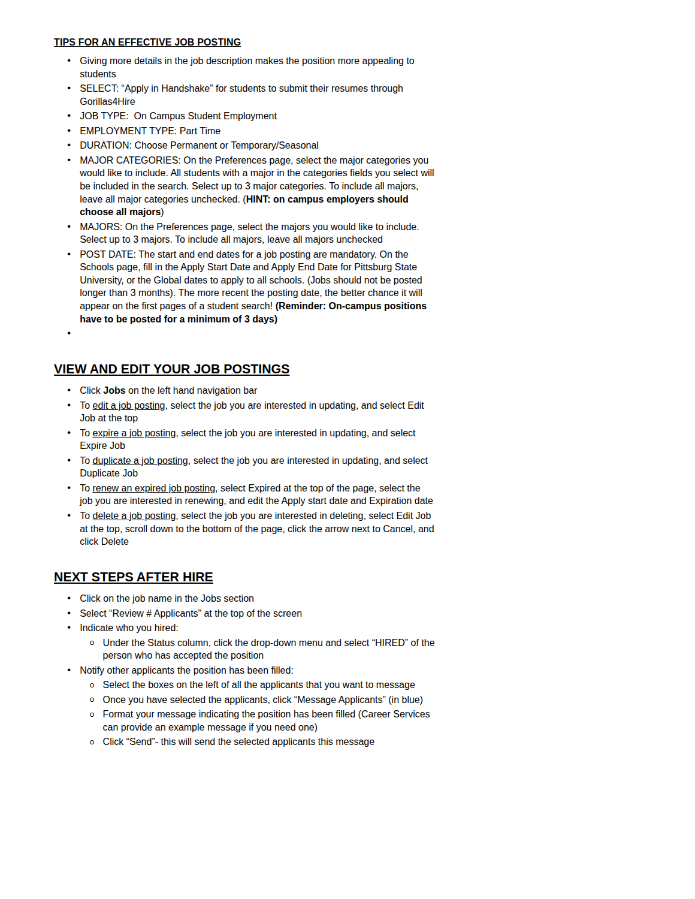TIPS FOR AN EFFECTIVE JOB POSTING
Giving more details in the job description makes the position more appealing to students
SELECT: “Apply in Handshake” for students to submit their resumes through Gorillas4Hire
JOB TYPE: On Campus Student Employment
EMPLOYMENT TYPE: Part Time
DURATION: Choose Permanent or Temporary/Seasonal
MAJOR CATEGORIES: On the Preferences page, select the major categories you would like to include. All students with a major in the categories fields you select will be included in the search. Select up to 3 major categories. To include all majors, leave all major categories unchecked. (HINT: on campus employers should choose all majors)
MAJORS: On the Preferences page, select the majors you would like to include. Select up to 3 majors. To include all majors, leave all majors unchecked
POST DATE: The start and end dates for a job posting are mandatory. On the Schools page, fill in the Apply Start Date and Apply End Date for Pittsburg State University, or the Global dates to apply to all schools. (Jobs should not be posted longer than 3 months). The more recent the posting date, the better chance it will appear on the first pages of a student search! (Reminder: On-campus positions have to be posted for a minimum of 3 days)
VIEW AND EDIT YOUR JOB POSTINGS
Click Jobs on the left hand navigation bar
To edit a job posting, select the job you are interested in updating, and select Edit Job at the top
To expire a job posting, select the job you are interested in updating, and select Expire Job
To duplicate a job posting, select the job you are interested in updating, and select Duplicate Job
To renew an expired job posting, select Expired at the top of the page, select the job you are interested in renewing, and edit the Apply start date and Expiration date
To delete a job posting, select the job you are interested in deleting, select Edit Job at the top, scroll down to the bottom of the page, click the arrow next to Cancel, and click Delete
NEXT STEPS AFTER HIRE
Click on the job name in the Jobs section
Select “Review # Applicants” at the top of the screen
Indicate who you hired:
Under the Status column, click the drop-down menu and select “HIRED” of the person who has accepted the position
Notify other applicants the position has been filled:
Select the boxes on the left of all the applicants that you want to message
Once you have selected the applicants, click “Message Applicants” (in blue)
Format your message indicating the position has been filled (Career Services can provide an example message if you need one)
Click “Send”- this will send the selected applicants this message